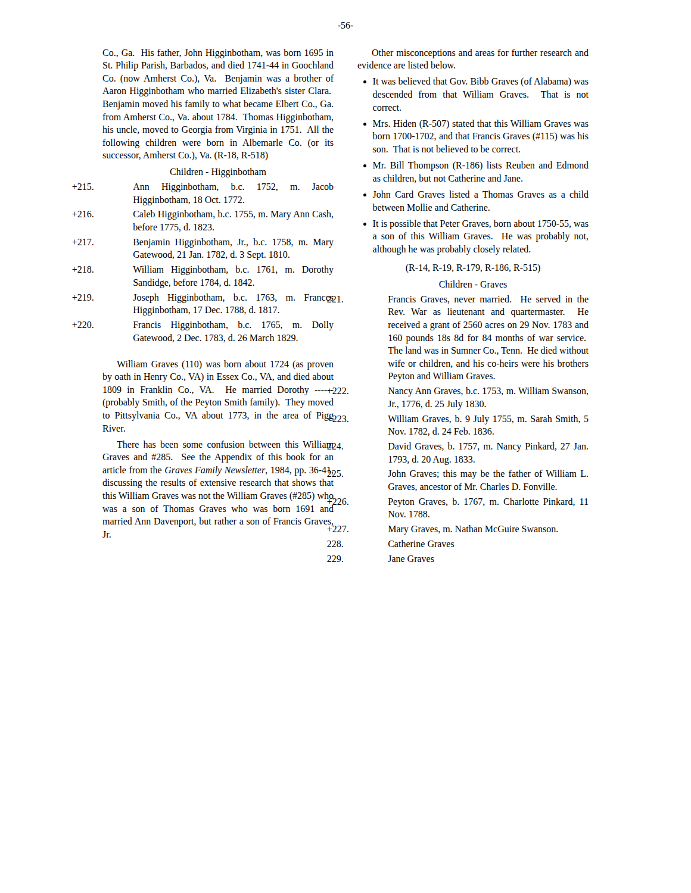-56-
Co., Ga. His father, John Higginbotham, was born 1695 in St. Philip Parish, Barbados, and died 1741-44 in Goochland Co. (now Amherst Co.), Va. Benjamin was a brother of Aaron Higginbotham who married Elizabeth's sister Clara. Benjamin moved his family to what became Elbert Co., Ga. from Amherst Co., Va. about 1784. Thomas Higginbotham, his uncle, moved to Georgia from Virginia in 1751. All the following children were born in Albemarle Co. (or its successor, Amherst Co.), Va. (R-18, R-518)
Children - Higginbotham
+215. Ann Higginbotham, b.c. 1752, m. Jacob Higginbotham, 18 Oct. 1772.
+216. Caleb Higginbotham, b.c. 1755, m. Mary Ann Cash, before 1775, d. 1823.
+217. Benjamin Higginbotham, Jr., b.c. 1758, m. Mary Gatewood, 21 Jan. 1782, d. 3 Sept. 1810.
+218. William Higginbotham, b.c. 1761, m. Dorothy Sandidge, before 1784, d. 1842.
+219. Joseph Higginbotham, b.c. 1763, m. Frances Higginbotham, 17 Dec. 1788, d. 1817.
+220. Francis Higginbotham, b.c. 1765, m. Dolly Gatewood, 2 Dec. 1783, d. 26 March 1829.
William Graves (110) was born about 1724 (as proven by oath in Henry Co., VA) in Essex Co., VA, and died about 1809 in Franklin Co., VA. He married Dorothy ------ (probably Smith, of the Peyton Smith family). They moved to Pittsylvania Co., VA about 1773, in the area of Pigg River.
There has been some confusion between this William Graves and #285. See the Appendix of this book for an article from the Graves Family Newsletter, 1984, pp. 36-41, discussing the results of extensive research that shows that this William Graves was not the William Graves (#285) who was a son of Thomas Graves who was born 1691 and married Ann Davenport, but rather a son of Francis Graves, Jr.
Other misconceptions and areas for further research and evidence are listed below.
It was believed that Gov. Bibb Graves (of Alabama) was descended from that William Graves. That is not correct.
Mrs. Hiden (R-507) stated that this William Graves was born 1700-1702, and that Francis Graves (#115) was his son. That is not believed to be correct.
Mr. Bill Thompson (R-186) lists Reuben and Edmond as children, but not Catherine and Jane.
John Card Graves listed a Thomas Graves as a child between Mollie and Catherine.
It is possible that Peter Graves, born about 1750-55, was a son of this William Graves. He was probably not, although he was probably closely related.
(R-14, R-19, R-179, R-186, R-515)
Children - Graves
221. Francis Graves, never married. He served in the Rev. War as lieutenant and quartermaster. He received a grant of 2560 acres on 29 Nov. 1783 and 160 pounds 18s 8d for 84 months of war service. The land was in Sumner Co., Tenn. He died without wife or children, and his co-heirs were his brothers Peyton and William Graves.
+222. Nancy Ann Graves, b.c. 1753, m. William Swanson, Jr., 1776, d. 25 July 1830.
+223. William Graves, b. 9 July 1755, m. Sarah Smith, 5 Nov. 1782, d. 24 Feb. 1836.
224. David Graves, b. 1757, m. Nancy Pinkard, 27 Jan. 1793, d. 20 Aug. 1833.
225. John Graves; this may be the father of William L. Graves, ancestor of Mr. Charles D. Fonville.
+226. Peyton Graves, b. 1767, m. Charlotte Pinkard, 11 Nov. 1788.
+227. Mary Graves, m. Nathan McGuire Swanson.
228. Catherine Graves
229. Jane Graves